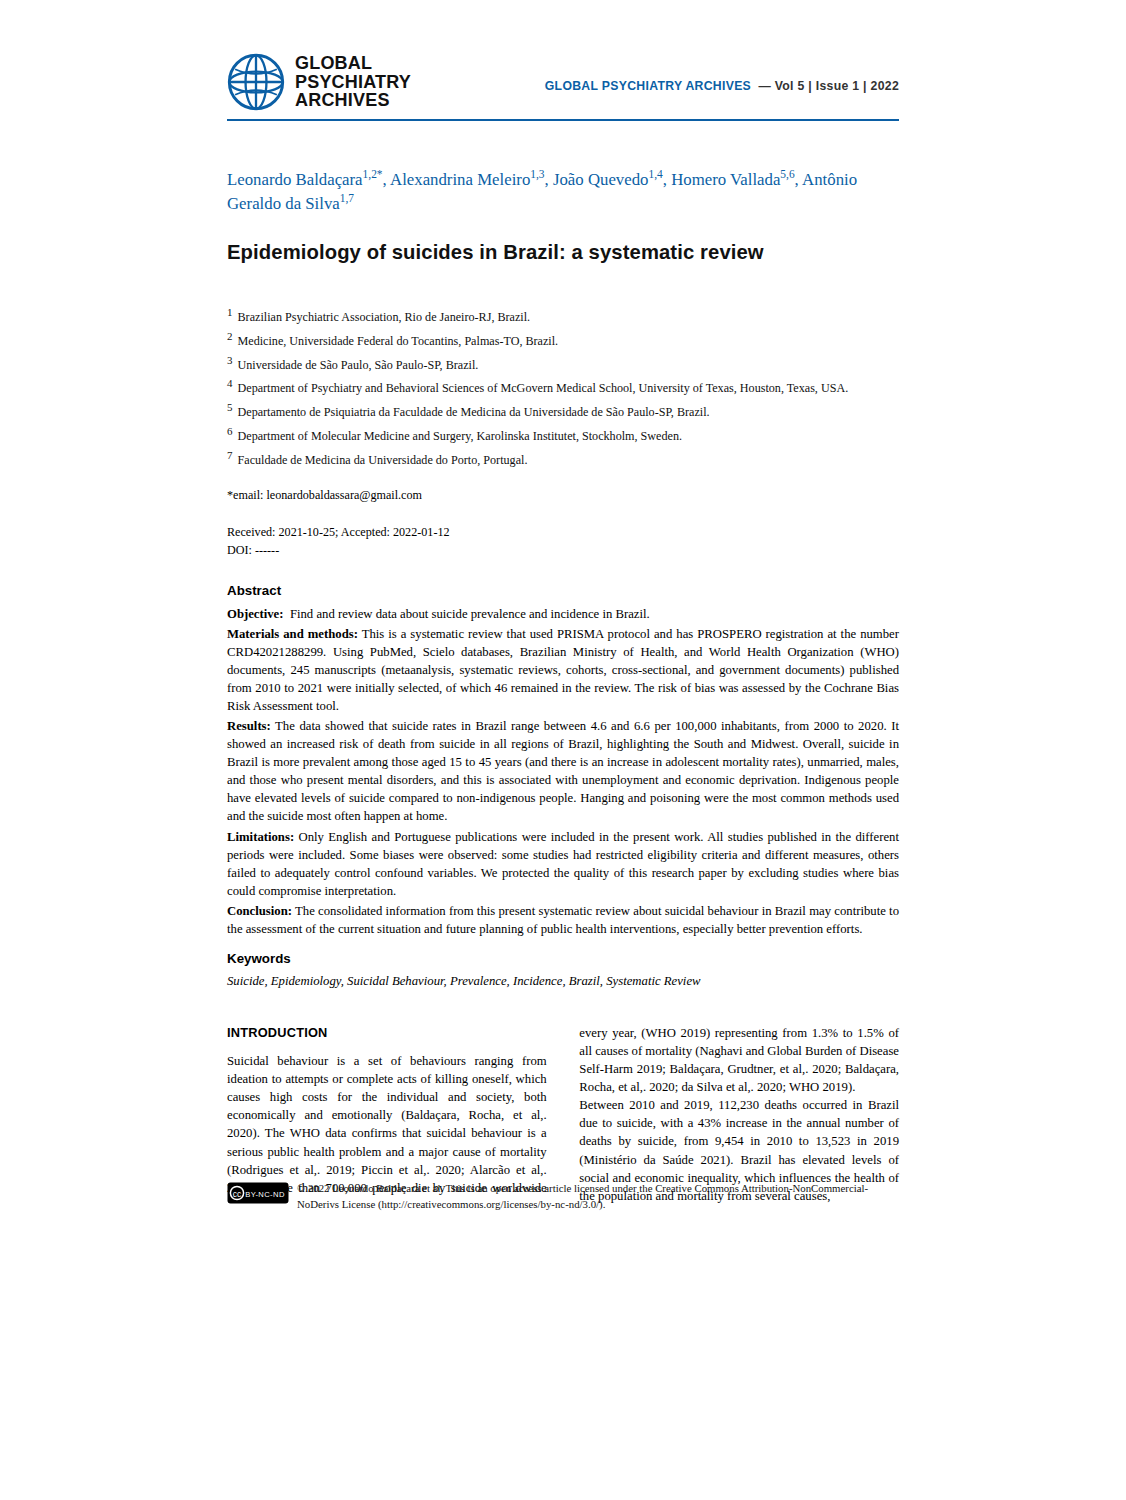Global Psychiatry Archives
Global Psychiatry Archives — Vol 5 | Issue 1 | 2022
Leonardo Baldaçara1,2*, Alexandrina Meleiro1,3, João Quevedo1,4, Homero Vallada5,6, Antônio Geraldo da Silva1,7
Epidemiology of suicides in Brazil: a systematic review
1 Brazilian Psychiatric Association, Rio de Janeiro-RJ, Brazil.
2 Medicine, Universidade Federal do Tocantins, Palmas-TO, Brazil.
3 Universidade de São Paulo, São Paulo-SP, Brazil.
4 Department of Psychiatry and Behavioral Sciences of McGovern Medical School, University of Texas, Houston, Texas, USA.
5 Departamento de Psiquiatria da Faculdade de Medicina da Universidade de São Paulo-SP, Brazil.
6 Department of Molecular Medicine and Surgery, Karolinska Institutet, Stockholm, Sweden.
7 Faculdade de Medicina da Universidade do Porto, Portugal.
*email: leonardobaldassara@gmail.com
Received: 2021-10-25; Accepted: 2022-01-12
DOI: ------
Abstract
Objective: Find and review data about suicide prevalence and incidence in Brazil.
Materials and methods: This is a systematic review that used PRISMA protocol and has PROSPERO registration at the number CRD42021288299. Using PubMed, Scielo databases, Brazilian Ministry of Health, and World Health Organization (WHO) documents, 245 manuscripts (metaanalysis, systematic reviews, cohorts, cross-sectional, and government documents) published from 2010 to 2021 were initially selected, of which 46 remained in the review. The risk of bias was assessed by the Cochrane Bias Risk Assessment tool.
Results: The data showed that suicide rates in Brazil range between 4.6 and 6.6 per 100,000 inhabitants, from 2000 to 2020. It showed an increased risk of death from suicide in all regions of Brazil, highlighting the South and Midwest. Overall, suicide in Brazil is more prevalent among those aged 15 to 45 years (and there is an increase in adolescent mortality rates), unmarried, males, and those who present mental disorders, and this is associated with unemployment and economic deprivation. Indigenous people have elevated levels of suicide compared to non-indigenous people. Hanging and poisoning were the most common methods used and the suicide most often happen at home.
Limitations: Only English and Portuguese publications were included in the present work. All studies published in the different periods were included. Some biases were observed: some studies had restricted eligibility criteria and different measures, others failed to adequately control confound variables. We protected the quality of this research paper by excluding studies where bias could compromise interpretation.
Conclusion: The consolidated information from this present systematic review about suicidal behaviour in Brazil may contribute to the assessment of the current situation and future planning of public health interventions, especially better prevention efforts.
Keywords
Suicide, Epidemiology, Suicidal Behaviour, Prevalence, Incidence, Brazil, Systematic Review
INTRODUCTION
Suicidal behaviour is a set of behaviours ranging from ideation to attempts or complete acts of killing oneself, which causes high costs for the individual and society, both economically and emotionally (Baldaçara, Rocha, et al,. 2020). The WHO data confirms that suicidal behaviour is a serious public health problem and a major cause of mortality (Rodrigues et al,. 2019; Piccin et al,. 2020; Alarcão et al,. 2020). More than 700,000 people die by suicide worldwide every year, (WHO 2019) representing from 1.3% to 1.5% of all causes of mortality (Naghavi and Global Burden of Disease Self-Harm 2019; Baldaçara, Grudtner, et al,. 2020; Baldaçara, Rocha, et al,. 2020; da Silva et al,. 2020; WHO 2019).
Between 2010 and 2019, 112,230 deaths occurred in Brazil due to suicide, with a 43% increase in the annual number of deaths by suicide, from 9,454 in 2010 to 13,523 in 2019 (Ministério da Saúde 2021). Brazil has elevated levels of social and economic inequality, which influences the health of the population and mortality from several causes,
cc BY-NC-ND
© 2022 Leonardo Baldaçara et al. This is an open access article licensed under the Creative Commons Attribution-NonCommercial-NoDerivs License (http://creativecommons.org/licenses/by-nc-nd/3.0/).